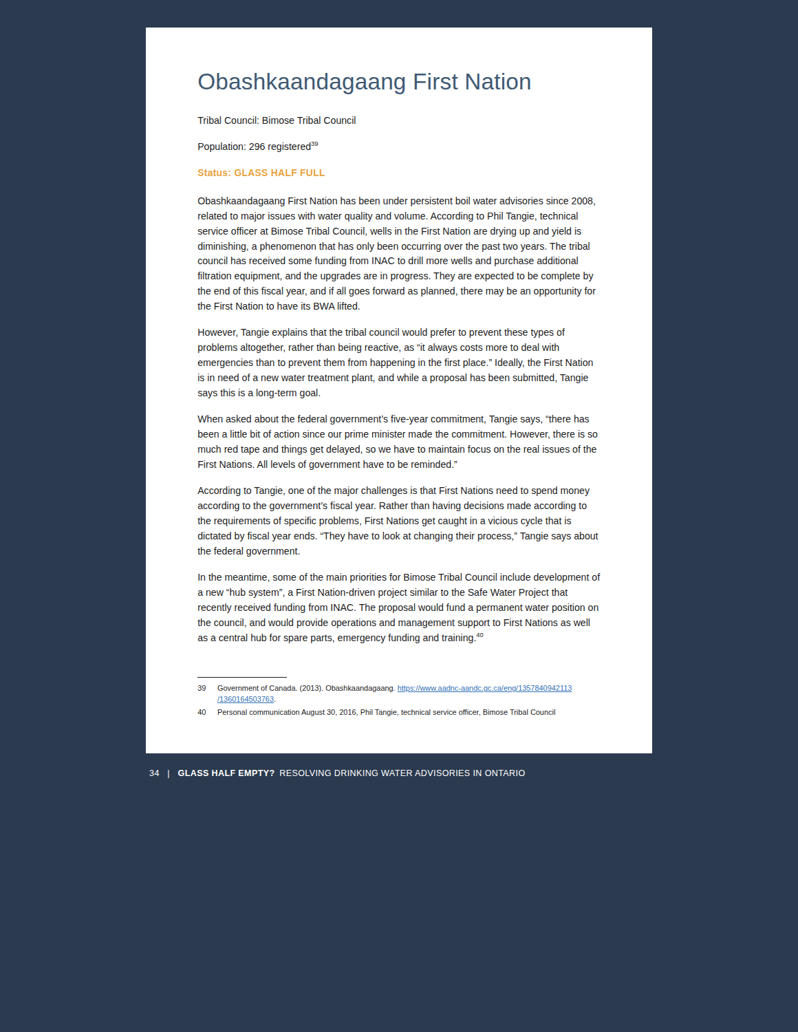Obashkaandagaang First Nation
Tribal Council: Bimose Tribal Council
Population: 296 registered39
Status: GLASS HALF FULL
Obashkaandagaang First Nation has been under persistent boil water advisories since 2008, related to major issues with water quality and volume. According to Phil Tangie, technical service officer at Bimose Tribal Council, wells in the First Nation are drying up and yield is diminishing, a phenomenon that has only been occurring over the past two years. The tribal council has received some funding from INAC to drill more wells and purchase additional filtration equipment, and the upgrades are in progress. They are expected to be complete by the end of this fiscal year, and if all goes forward as planned, there may be an opportunity for the First Nation to have its BWA lifted.
However, Tangie explains that the tribal council would prefer to prevent these types of problems altogether, rather than being reactive, as “it always costs more to deal with emergencies than to prevent them from happening in the first place.” Ideally, the First Nation is in need of a new water treatment plant, and while a proposal has been submitted, Tangie says this is a long-term goal.
When asked about the federal government’s five-year commitment, Tangie says, “there has been a little bit of action since our prime minister made the commitment. However, there is so much red tape and things get delayed, so we have to maintain focus on the real issues of the First Nations. All levels of government have to be reminded.”
According to Tangie, one of the major challenges is that First Nations need to spend money according to the government’s fiscal year. Rather than having decisions made according to the requirements of specific problems, First Nations get caught in a vicious cycle that is dictated by fiscal year ends. “They have to look at changing their process,” Tangie says about the federal government.
In the meantime, some of the main priorities for Bimose Tribal Council include development of a new “hub system”, a First Nation-driven project similar to the Safe Water Project that recently received funding from INAC. The proposal would fund a permanent water position on the council, and would provide operations and management support to First Nations as well as a central hub for spare parts, emergency funding and training.40
39
Government of Canada. (2013). Obashkaandagaang. https://www.aadnc-aandc.gc.ca/eng/1357840942113
/1360164503763.
40
Personal communication August 30, 2016, Phil Tangie, technical service officer, Bimose Tribal Council
34 | GLASS HALF EMPTY? RESOLVING DRINKING WATER ADVISORIES IN ONTARIO